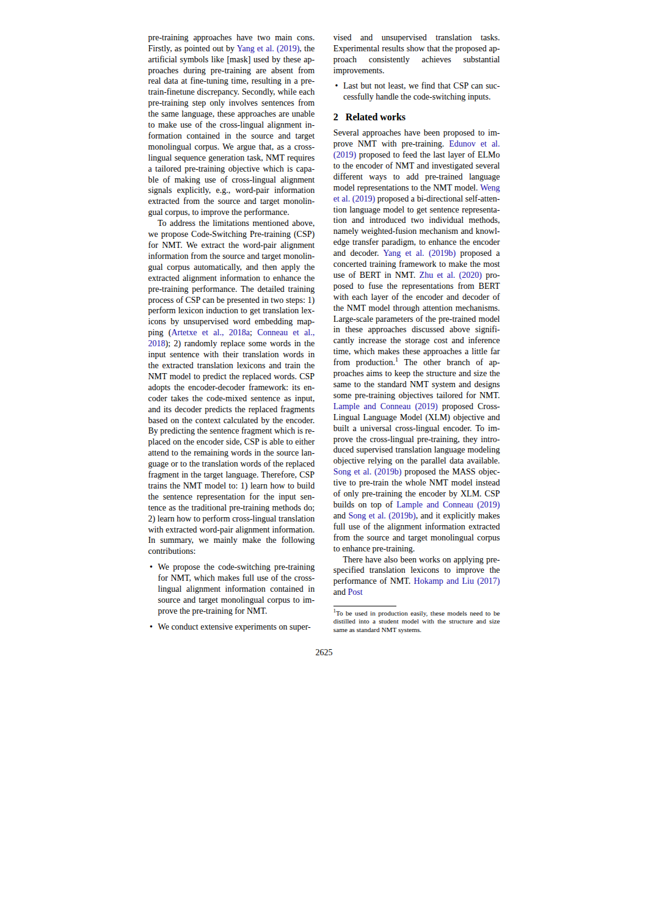pre-training approaches have two main cons. Firstly, as pointed out by Yang et al. (2019), the artificial symbols like [mask] used by these approaches during pre-training are absent from real data at fine-tuning time, resulting in a pretrain-finetune discrepancy. Secondly, while each pre-training step only involves sentences from the same language, these approaches are unable to make use of the cross-lingual alignment information contained in the source and target monolingual corpus. We argue that, as a cross-lingual sequence generation task, NMT requires a tailored pre-training objective which is capable of making use of cross-lingual alignment signals explicitly, e.g., word-pair information extracted from the source and target monolingual corpus, to improve the performance.
To address the limitations mentioned above, we propose Code-Switching Pre-training (CSP) for NMT. We extract the word-pair alignment information from the source and target monolingual corpus automatically, and then apply the extracted alignment information to enhance the pre-training performance. The detailed training process of CSP can be presented in two steps: 1) perform lexicon induction to get translation lexicons by unsupervised word embedding mapping (Artetxe et al., 2018a; Conneau et al., 2018); 2) randomly replace some words in the input sentence with their translation words in the extracted translation lexicons and train the NMT model to predict the replaced words. CSP adopts the encoder-decoder framework: its encoder takes the code-mixed sentence as input, and its decoder predicts the replaced fragments based on the context calculated by the encoder. By predicting the sentence fragment which is replaced on the encoder side, CSP is able to either attend to the remaining words in the source language or to the translation words of the replaced fragment in the target language. Therefore, CSP trains the NMT model to: 1) learn how to build the sentence representation for the input sentence as the traditional pre-training methods do; 2) learn how to perform cross-lingual translation with extracted word-pair alignment information. In summary, we mainly make the following contributions:
We propose the code-switching pre-training for NMT, which makes full use of the cross-lingual alignment information contained in source and target monolingual corpus to improve the pre-training for NMT.
We conduct extensive experiments on super-
vised and unsupervised translation tasks. Experimental results show that the proposed approach consistently achieves substantial improvements.
Last but not least, we find that CSP can successfully handle the code-switching inputs.
2 Related works
Several approaches have been proposed to improve NMT with pre-training. Edunov et al. (2019) proposed to feed the last layer of ELMo to the encoder of NMT and investigated several different ways to add pre-trained language model representations to the NMT model. Weng et al. (2019) proposed a bi-directional self-attention language model to get sentence representation and introduced two individual methods, namely weighted-fusion mechanism and knowledge transfer paradigm, to enhance the encoder and decoder. Yang et al. (2019b) proposed a concerted training framework to make the most use of BERT in NMT. Zhu et al. (2020) proposed to fuse the representations from BERT with each layer of the encoder and decoder of the NMT model through attention mechanisms. Large-scale parameters of the pre-trained model in these approaches discussed above significantly increase the storage cost and inference time, which makes these approaches a little far from production.1 The other branch of approaches aims to keep the structure and size the same to the standard NMT system and designs some pre-training objectives tailored for NMT. Lample and Conneau (2019) proposed Cross-Lingual Language Model (XLM) objective and built a universal cross-lingual encoder. To improve the cross-lingual pre-training, they introduced supervised translation language modeling objective relying on the parallel data available. Song et al. (2019b) proposed the MASS objective to pre-train the whole NMT model instead of only pre-training the encoder by XLM. CSP builds on top of Lample and Conneau (2019) and Song et al. (2019b), and it explicitly makes full use of the alignment information extracted from the source and target monolingual corpus to enhance pre-training.
There have also been works on applying pre-specified translation lexicons to improve the performance of NMT. Hokamp and Liu (2017) and Post
1To be used in production easily, these models need to be distilled into a student model with the structure and size same as standard NMT systems.
2625